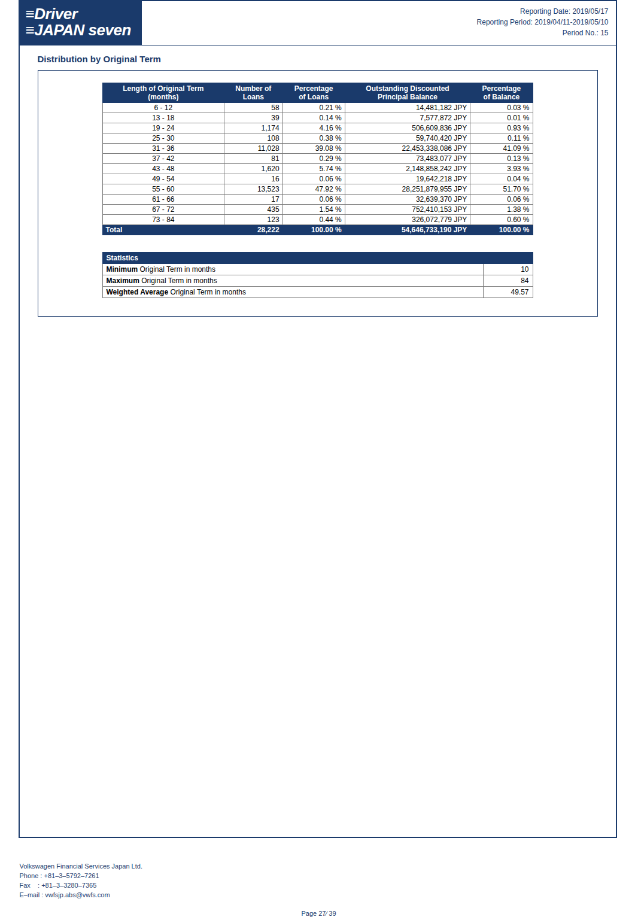≡Driver ≡JAPAN seven
Reporting Date: 2019/05/17
Reporting Period: 2019/04/11-2019/05/10
Period No.: 15
Distribution by Original Term
| Length of Original Term (months) | Number of Loans | Percentage of Loans | Outstanding Discounted Principal Balance | Percentage of Balance |
| --- | --- | --- | --- | --- |
| 6 - 12 | 58 | 0.21 % | 14,481,182 JPY | 0.03 % |
| 13 - 18 | 39 | 0.14 % | 7,577,872 JPY | 0.01 % |
| 19 - 24 | 1,174 | 4.16 % | 506,609,836 JPY | 0.93 % |
| 25 - 30 | 108 | 0.38 % | 59,740,420 JPY | 0.11 % |
| 31 - 36 | 11,028 | 39.08 % | 22,453,338,086 JPY | 41.09 % |
| 37 - 42 | 81 | 0.29 % | 73,483,077 JPY | 0.13 % |
| 43 - 48 | 1,620 | 5.74 % | 2,148,858,242 JPY | 3.93 % |
| 49 - 54 | 16 | 0.06 % | 19,642,218 JPY | 0.04 % |
| 55 - 60 | 13,523 | 47.92 % | 28,251,879,955 JPY | 51.70 % |
| 61 - 66 | 17 | 0.06 % | 32,639,370 JPY | 0.06 % |
| 67 - 72 | 435 | 1.54 % | 752,410,153 JPY | 1.38 % |
| 73 - 84 | 123 | 0.44 % | 326,072,779 JPY | 0.60 % |
| Total | 28,222 | 100.00 % | 54,646,733,190 JPY | 100.00 % |
| Statistics |
| --- |
| Minimum Original Term in months | 10 |
| Maximum Original Term in months | 84 |
| Weighted Average Original Term in months | 49.57 |
Volkswagen Financial Services Japan Ltd.
Phone : +81–3–5792–7261
Fax : +81–3–3280–7365
E–mail : vwfsjp.abs@vwfs.com
Page 27∕ 39